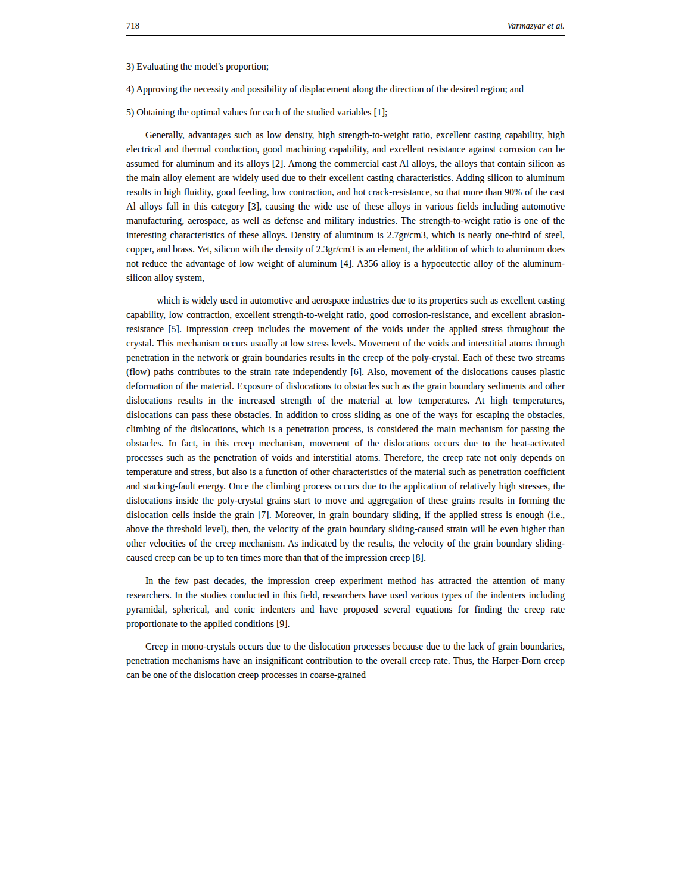718 Varmazyar et al.
3) Evaluating the model's proportion;
4) Approving the necessity and possibility of displacement along the direction of the desired region; and
5) Obtaining the optimal values for each of the studied variables [1];
Generally, advantages such as low density, high strength-to-weight ratio, excellent casting capability, high electrical and thermal conduction, good machining capability, and excellent resistance against corrosion can be assumed for aluminum and its alloys [2]. Among the commercial cast Al alloys, the alloys that contain silicon as the main alloy element are widely used due to their excellent casting characteristics. Adding silicon to aluminum results in high fluidity, good feeding, low contraction, and hot crack-resistance, so that more than 90% of the cast Al alloys fall in this category [3], causing the wide use of these alloys in various fields including automotive manufacturing, aerospace, as well as defense and military industries. The strength-to-weight ratio is one of the interesting characteristics of these alloys. Density of aluminum is 2.7gr/cm3, which is nearly one-third of steel, copper, and brass. Yet, silicon with the density of 2.3gr/cm3 is an element, the addition of which to aluminum does not reduce the advantage of low weight of aluminum [4]. A356 alloy is a hypoeutectic alloy of the aluminum-silicon alloy system,
which is widely used in automotive and aerospace industries due to its properties such as excellent casting capability, low contraction, excellent strength-to-weight ratio, good corrosion-resistance, and excellent abrasion-resistance [5]. Impression creep includes the movement of the voids under the applied stress throughout the crystal. This mechanism occurs usually at low stress levels. Movement of the voids and interstitial atoms through penetration in the network or grain boundaries results in the creep of the poly-crystal. Each of these two streams (flow) paths contributes to the strain rate independently [6]. Also, movement of the dislocations causes plastic deformation of the material. Exposure of dislocations to obstacles such as the grain boundary sediments and other dislocations results in the increased strength of the material at low temperatures. At high temperatures, dislocations can pass these obstacles. In addition to cross sliding as one of the ways for escaping the obstacles, climbing of the dislocations, which is a penetration process, is considered the main mechanism for passing the obstacles. In fact, in this creep mechanism, movement of the dislocations occurs due to the heat-activated processes such as the penetration of voids and interstitial atoms. Therefore, the creep rate not only depends on temperature and stress, but also is a function of other characteristics of the material such as penetration coefficient and stacking-fault energy. Once the climbing process occurs due to the application of relatively high stresses, the dislocations inside the poly-crystal grains start to move and aggregation of these grains results in forming the dislocation cells inside the grain [7]. Moreover, in grain boundary sliding, if the applied stress is enough (i.e., above the threshold level), then, the velocity of the grain boundary sliding-caused strain will be even higher than other velocities of the creep mechanism. As indicated by the results, the velocity of the grain boundary sliding-caused creep can be up to ten times more than that of the impression creep [8].
In the few past decades, the impression creep experiment method has attracted the attention of many researchers. In the studies conducted in this field, researchers have used various types of the indenters including pyramidal, spherical, and conic indenters and have proposed several equations for finding the creep rate proportionate to the applied conditions [9].
Creep in mono-crystals occurs due to the dislocation processes because due to the lack of grain boundaries, penetration mechanisms have an insignificant contribution to the overall creep rate. Thus, the Harper-Dorn creep can be one of the dislocation creep processes in coarse-grained